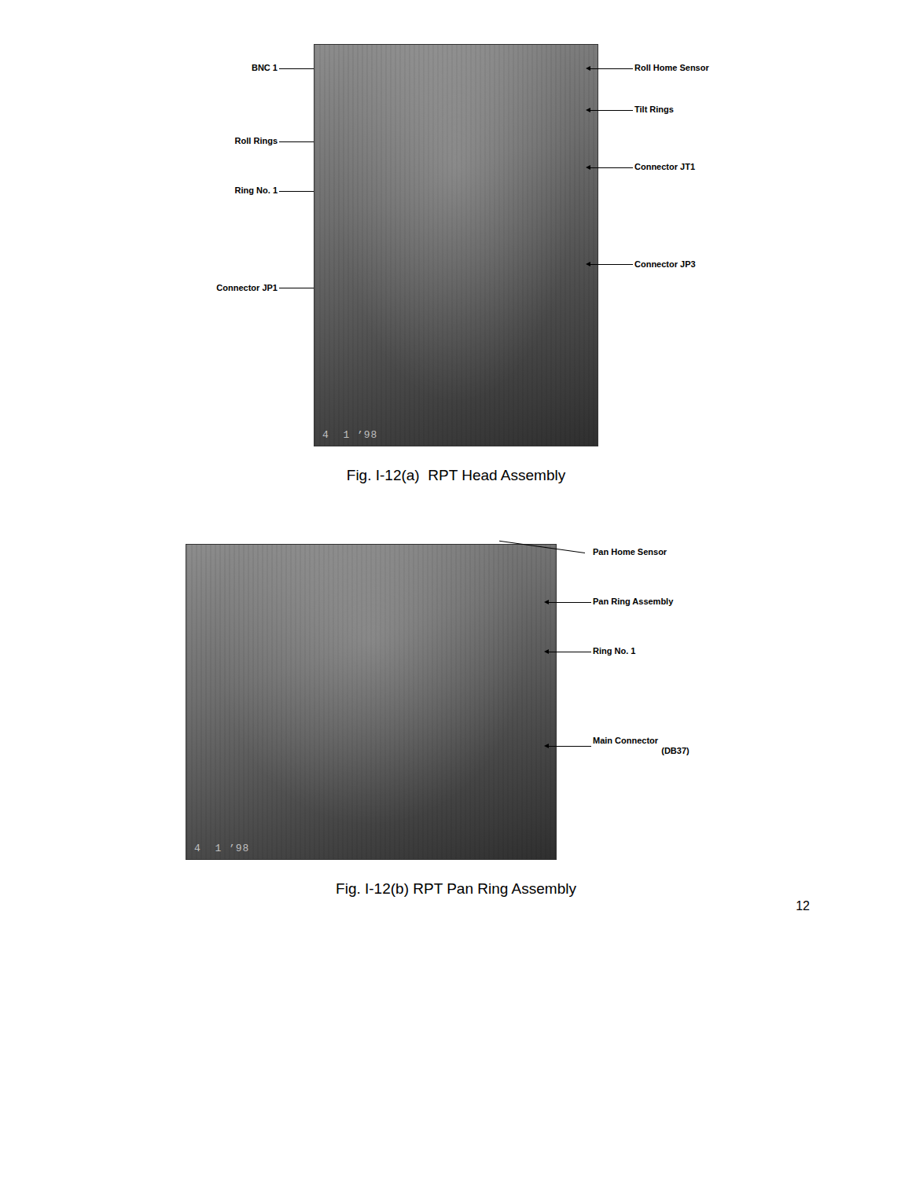BNC 1
Roll Rings
Ring No. 1
Connector JP1
4 1 ’98
Roll Home Sensor
Tilt Rings
Connector JT1
Connector JP3
Fig. I-12(a) RPT Head Assembly
4 1 ’98
Pan Home Sensor
Pan Ring Assembly
Ring No. 1
Main Connector(DB37)
Fig. I-12(b) RPT Pan Ring Assembly
12